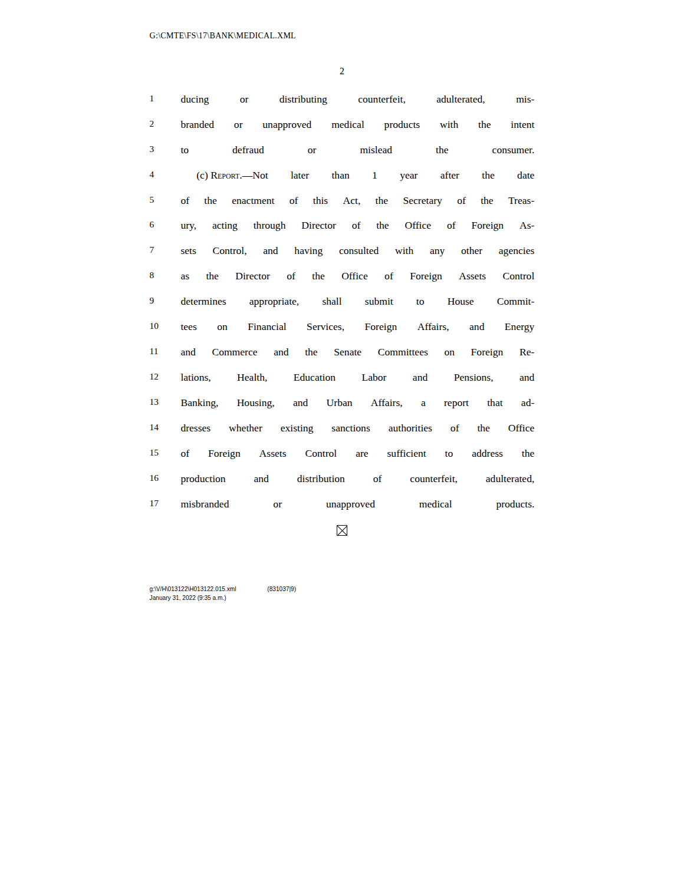G:\CMTE\FS\17\BANK\MEDICAL.XML
2
1 ducing or distributing counterfeit, adulterated, mis-
2 branded or unapproved medical products with the intent
3 to defraud or mislead the consumer.
4 (c) Report.—Not later than 1 year after the date
5 of the enactment of this Act, the Secretary of the Treas-
6 ury, acting through Director of the Office of Foreign As-
7 sets Control, and having consulted with any other agencies
8 as the Director of the Office of Foreign Assets Control
9 determines appropriate, shall submit to House Commit-
10 tees on Financial Services, Foreign Affairs, and Energy
11 and Commerce and the Senate Committees on Foreign Re-
12 lations, Health, Education Labor and Pensions, and
13 Banking, Housing, and Urban Affairs, areport that ad-
14 dresses whether existing sanctions authorities of the Office
15 of Foreign Assets Control are sufficient to address the
16 production and distribution of counterfeit, adulterated,
17 misbranded or unapproved medical products.
g:\V/H\013122\H013122.015.xml (831037|9)
January 31, 2022 (9:35 a.m.)